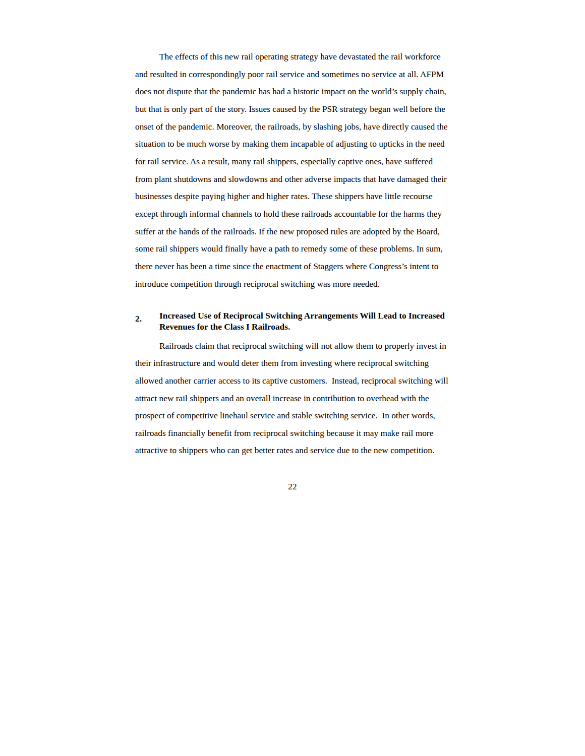The effects of this new rail operating strategy have devastated the rail workforce and resulted in correspondingly poor rail service and sometimes no service at all. AFPM does not dispute that the pandemic has had a historic impact on the world’s supply chain, but that is only part of the story. Issues caused by the PSR strategy began well before the onset of the pandemic. Moreover, the railroads, by slashing jobs, have directly caused the situation to be much worse by making them incapable of adjusting to upticks in the need for rail service. As a result, many rail shippers, especially captive ones, have suffered from plant shutdowns and slowdowns and other adverse impacts that have damaged their businesses despite paying higher and higher rates. These shippers have little recourse except through informal channels to hold these railroads accountable for the harms they suffer at the hands of the railroads. If the new proposed rules are adopted by the Board, some rail shippers would finally have a path to remedy some of these problems. In sum, there never has been a time since the enactment of Staggers where Congress’s intent to introduce competition through reciprocal switching was more needed.
2. Increased Use of Reciprocal Switching Arrangements Will Lead to Increased Revenues for the Class I Railroads.
Railroads claim that reciprocal switching will not allow them to properly invest in their infrastructure and would deter them from investing where reciprocal switching allowed another carrier access to its captive customers. Instead, reciprocal switching will attract new rail shippers and an overall increase in contribution to overhead with the prospect of competitive linehaul service and stable switching service. In other words, railroads financially benefit from reciprocal switching because it may make rail more attractive to shippers who can get better rates and service due to the new competition.
22